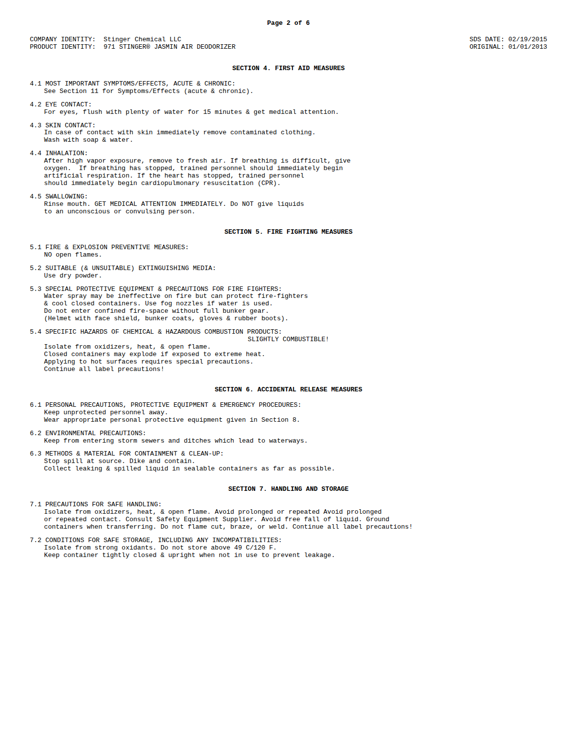Page 2 of 6
COMPANY IDENTITY: Stinger Chemical LLC PRODUCT IDENTITY: 971 STINGER® JASMIN AIR DEODORIZER
SDS DATE: 02/19/2015 ORIGINAL: 01/01/2013
SECTION 4. FIRST AID MEASURES
4.1 MOST IMPORTANT SYMPTOMS/EFFECTS, ACUTE & CHRONIC:
See Section 11 for Symptoms/Effects (acute & chronic).
4.2 EYE CONTACT:
For eyes, flush with plenty of water for 15 minutes & get medical attention.
4.3 SKIN CONTACT:
In case of contact with skin immediately remove contaminated clothing.
Wash with soap & water.
4.4 INHALATION:
After high vapor exposure, remove to fresh air. If breathing is difficult, give
oxygen. If breathing has stopped, trained personnel should immediately begin
artificial respiration. If the heart has stopped, trained personnel
should immediately begin cardiopulmonary resuscitation (CPR).
4.5 SWALLOWING:
Rinse mouth. GET MEDICAL ATTENTION IMMEDIATELY. Do NOT give liquids
to an unconscious or convulsing person.
SECTION 5. FIRE FIGHTING MEASURES
5.1 FIRE & EXPLOSION PREVENTIVE MEASURES:
NO open flames.
5.2 SUITABLE (& UNSUITABLE) EXTINGUISHING MEDIA:
Use dry powder.
5.3 SPECIAL PROTECTIVE EQUIPMENT & PRECAUTIONS FOR FIRE FIGHTERS:
Water spray may be ineffective on fire but can protect fire-fighters
& cool closed containers. Use fog nozzles if water is used.
Do not enter confined fire-space without full bunker gear.
(Helmet with face shield, bunker coats, gloves & rubber boots).
5.4 SPECIFIC HAZARDS OF CHEMICAL & HAZARDOUS COMBUSTION PRODUCTS:
SLIGHTLY COMBUSTIBLE!
Isolate from oxidizers, heat, & open flame.
Closed containers may explode if exposed to extreme heat.
Applying to hot surfaces requires special precautions.
Continue all label precautions!
SECTION 6. ACCIDENTAL RELEASE MEASURES
6.1 PERSONAL PRECAUTIONS, PROTECTIVE EQUIPMENT & EMERGENCY PROCEDURES:
Keep unprotected personnel away.
Wear appropriate personal protective equipment given in Section 8.
6.2 ENVIRONMENTAL PRECAUTIONS:
Keep from entering storm sewers and ditches which lead to waterways.
6.3 METHODS & MATERIAL FOR CONTAINMENT & CLEAN-UP:
Stop spill at source. Dike and contain.
Collect leaking & spilled liquid in sealable containers as far as possible.
SECTION 7. HANDLING AND STORAGE
7.1 PRECAUTIONS FOR SAFE HANDLING:
Isolate from oxidizers, heat, & open flame. Avoid prolonged or repeated Avoid prolonged
or repeated contact. Consult Safety Equipment Supplier. Avoid free fall of liquid. Ground
containers when transferring. Do not flame cut, braze, or weld. Continue all label precautions!
7.2 CONDITIONS FOR SAFE STORAGE, INCLUDING ANY INCOMPATIBILITIES:
Isolate from strong oxidants. Do not store above 49 C/120 F.
Keep container tightly closed & upright when not in use to prevent leakage.